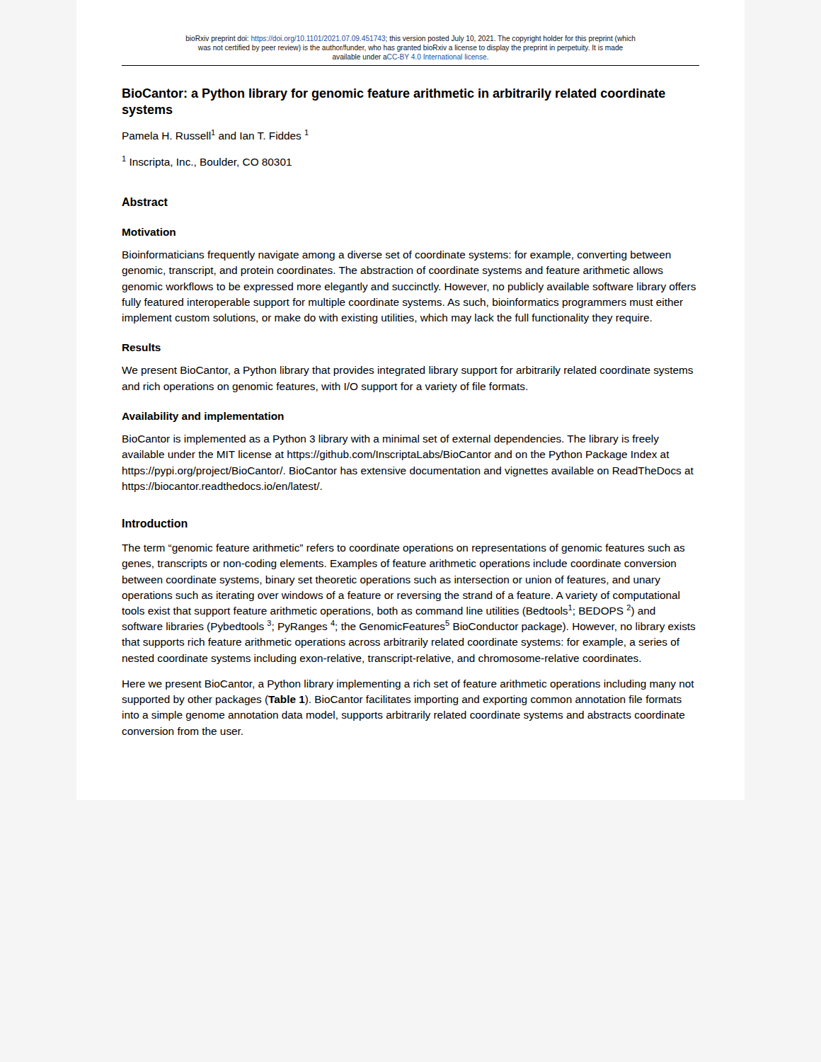bioRxiv preprint doi: https://doi.org/10.1101/2021.07.09.451743; this version posted July 10, 2021. The copyright holder for this preprint (which
was not certified by peer review) is the author/funder, who has granted bioRxiv a license to display the preprint in perpetuity. It is made
available under aCC-BY 4.0 International license.
BioCantor: a Python library for genomic feature arithmetic in arbitrarily related coordinate systems
Pamela H. Russell1 and Ian T. Fiddes 1
1 Inscripta, Inc., Boulder, CO 80301
Abstract
Motivation
Bioinformaticians frequently navigate among a diverse set of coordinate systems: for example, converting between genomic, transcript, and protein coordinates. The abstraction of coordinate systems and feature arithmetic allows genomic workflows to be expressed more elegantly and succinctly. However, no publicly available software library offers fully featured interoperable support for multiple coordinate systems. As such, bioinformatics programmers must either implement custom solutions, or make do with existing utilities, which may lack the full functionality they require.
Results
We present BioCantor, a Python library that provides integrated library support for arbitrarily related coordinate systems and rich operations on genomic features, with I/O support for a variety of file formats.
Availability and implementation
BioCantor is implemented as a Python 3 library with a minimal set of external dependencies. The library is freely available under the MIT license at https://github.com/InscriptaLabs/BioCantor and on the Python Package Index at https://pypi.org/project/BioCantor/. BioCantor has extensive documentation and vignettes available on ReadTheDocs at https://biocantor.readthedocs.io/en/latest/.
Introduction
The term “genomic feature arithmetic” refers to coordinate operations on representations of genomic features such as genes, transcripts or non-coding elements. Examples of feature arithmetic operations include coordinate conversion between coordinate systems, binary set theoretic operations such as intersection or union of features, and unary operations such as iterating over windows of a feature or reversing the strand of a feature. A variety of computational tools exist that support feature arithmetic operations, both as command line utilities (Bedtools1; BEDOPS 2) and software libraries (Pybedtools 3; PyRanges 4; the GenomicFeatures5 BioConductor package). However, no library exists that supports rich feature arithmetic operations across arbitrarily related coordinate systems: for example, a series of nested coordinate systems including exon-relative, transcript-relative, and chromosome-relative coordinates.
Here we present BioCantor, a Python library implementing a rich set of feature arithmetic operations including many not supported by other packages (Table 1). BioCantor facilitates importing and exporting common annotation file formats into a simple genome annotation data model, supports arbitrarily related coordinate systems and abstracts coordinate conversion from the user.